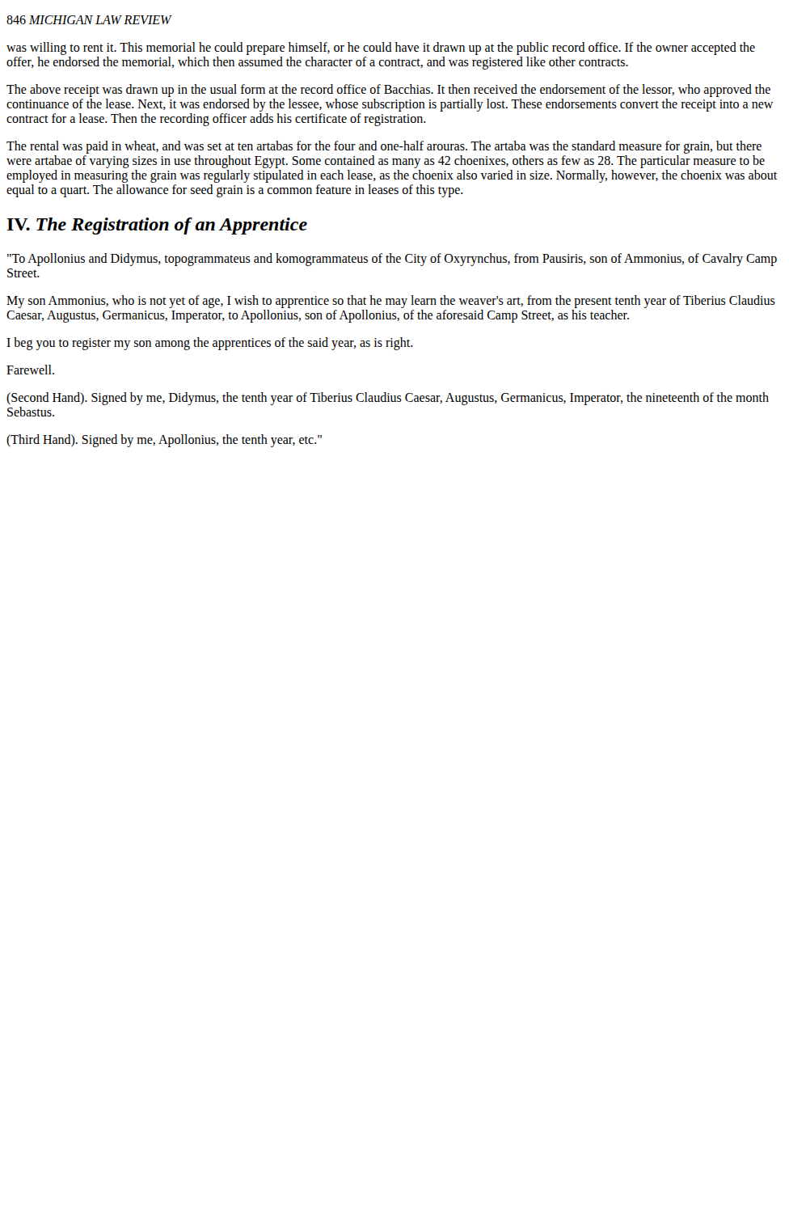846 MICHIGAN LAW REVIEW
was willing to rent it. This memorial he could prepare himself, or he could have it drawn up at the public record office. If the owner accepted the offer, he endorsed the memorial, which then assumed the character of a contract, and was registered like other contracts.
The above receipt was drawn up in the usual form at the record office of Bacchias. It then received the endorsement of the lessor, who approved the continuance of the lease. Next, it was endorsed by the lessee, whose subscription is partially lost. These endorsements convert the receipt into a new contract for a lease. Then the recording officer adds his certificate of registration.
The rental was paid in wheat, and was set at ten artabas for the four and one-half arouras. The artaba was the standard measure for grain, but there were artabae of varying sizes in use throughout Egypt. Some contained as many as 42 choenixes, others as few as 28. The particular measure to be employed in measuring the grain was regularly stipulated in each lease, as the choenix also varied in size. Normally, however, the choenix was about equal to a quart. The allowance for seed grain is a common feature in leases of this type.
IV. The Registration of an Apprentice
"To Apollonius and Didymus, topogrammateus and komogrammateus of the City of Oxyrynchus, from Pausiris, son of Ammonius, of Cavalry Camp Street.
My son Ammonius, who is not yet of age, I wish to apprentice so that he may learn the weaver's art, from the present tenth year of Tiberius Claudius Caesar, Augustus, Germanicus, Imperator, to Apollonius, son of Apollonius, of the aforesaid Camp Street, as his teacher.
I beg you to register my son among the apprentices of the said year, as is right.
Farewell.
(Second Hand). Signed by me, Didymus, the tenth year of Tiberius Claudius Caesar, Augustus, Germanicus, Imperator, the nineteenth of the month Sebastus.
(Third Hand). Signed by me, Apollonius, the tenth year, etc."